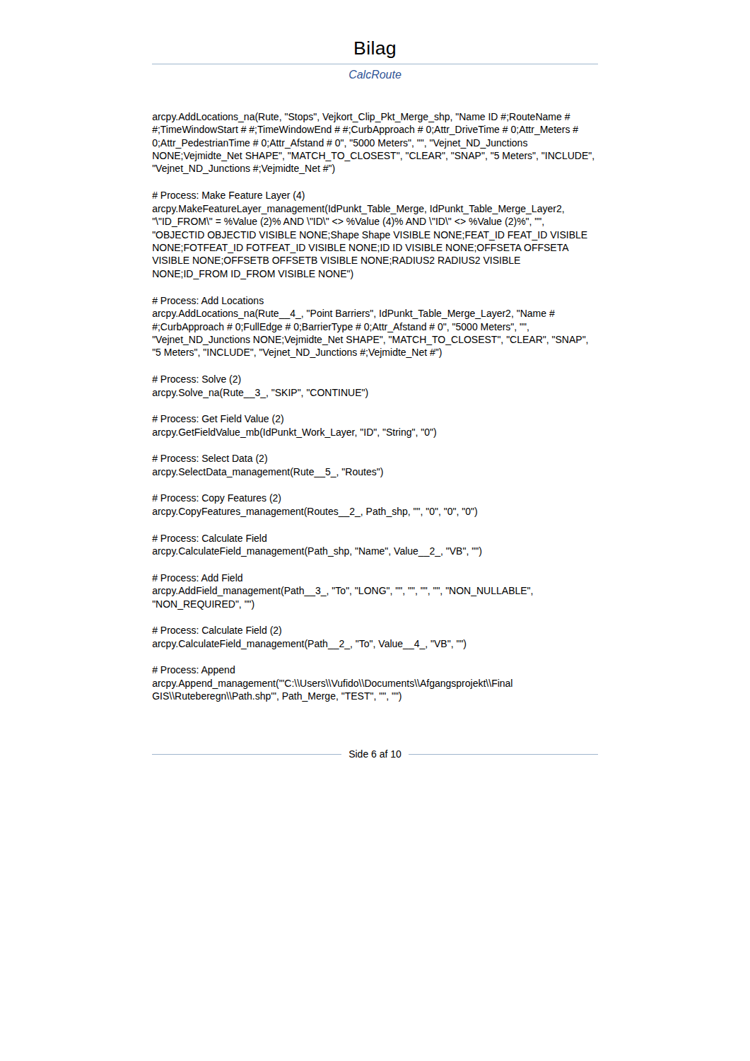Bilag
CalcRoute
arcpy.AddLocations_na(Rute, "Stops", Vejkort_Clip_Pkt_Merge_shp, "Name ID #;RouteName # #;TimeWindowStart # #;TimeWindowEnd # #;CurbApproach # 0;Attr_DriveTime # 0;Attr_Meters # 0;Attr_PedestrianTime # 0;Attr_Afstand # 0", "5000 Meters", "", "Vejnet_ND_Junctions NONE;Vejmidte_Net SHAPE", "MATCH_TO_CLOSEST", "CLEAR", "SNAP", "5 Meters", "INCLUDE", "Vejnet_ND_Junctions #;Vejmidte_Net #")
# Process: Make Feature Layer (4)
arcpy.MakeFeatureLayer_management(IdPunkt_Table_Merge, IdPunkt_Table_Merge_Layer2, "\"ID_FROM\" = %Value (2)% AND \"ID\" <> %Value (4)% AND \"ID\" <> %Value (2)%", "", "OBJECTID OBJECTID VISIBLE NONE;Shape Shape VISIBLE NONE;FEAT_ID FEAT_ID VISIBLE NONE;FOTFEAT_ID FOTFEAT_ID VISIBLE NONE;ID ID VISIBLE NONE;OFFSETA OFFSETA VISIBLE NONE;OFFSETB OFFSETB VISIBLE NONE;RADIUS2 RADIUS2 VISIBLE NONE;ID_FROM ID_FROM VISIBLE NONE")
# Process: Add Locations
arcpy.AddLocations_na(Rute__4_, "Point Barriers", IdPunkt_Table_Merge_Layer2, "Name # #;CurbApproach # 0;FullEdge # 0;BarrierType # 0;Attr_Afstand # 0", "5000 Meters", "", "Vejnet_ND_Junctions NONE;Vejmidte_Net SHAPE", "MATCH_TO_CLOSEST", "CLEAR", "SNAP", "5 Meters", "INCLUDE", "Vejnet_ND_Junctions #;Vejmidte_Net #")
# Process: Solve (2)
arcpy.Solve_na(Rute__3_, "SKIP", "CONTINUE")
# Process: Get Field Value (2)
arcpy.GetFieldValue_mb(IdPunkt_Work_Layer, "ID", "String", "0")
# Process: Select Data (2)
arcpy.SelectData_management(Rute__5_, "Routes")
# Process: Copy Features (2)
arcpy.CopyFeatures_management(Routes__2_, Path_shp, "", "0", "0", "0")
# Process: Calculate Field
arcpy.CalculateField_management(Path_shp, "Name", Value__2_, "VB", "")
# Process: Add Field
arcpy.AddField_management(Path__3_, "To", "LONG", "", "", "", "", "NON_NULLABLE", "NON_REQUIRED", "")
# Process: Calculate Field (2)
arcpy.CalculateField_management(Path__2_, "To", Value__4_, "VB", "")
# Process: Append
arcpy.Append_management("'C:\\Users\\Vufido\\Documents\\Afgangsprojekt\\Final GIS\\Ruteberegn\\Path.shp'", Path_Merge, "TEST", "", "")
Side 6 af 10